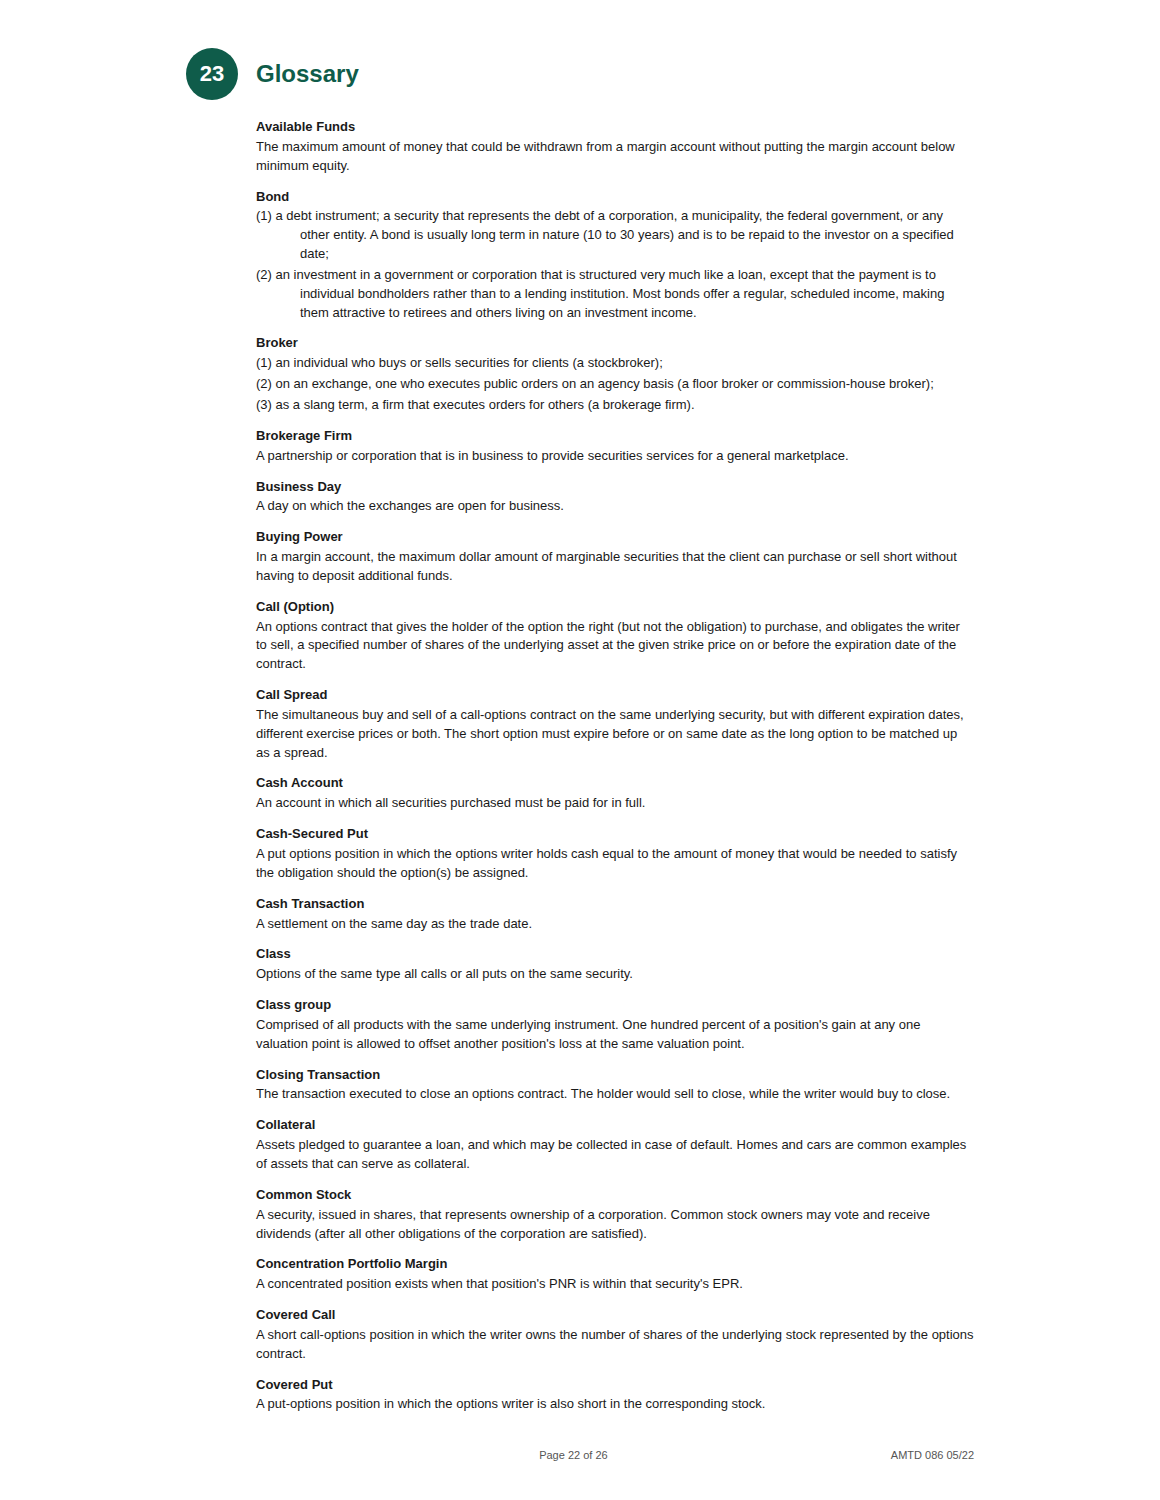23
Glossary
Available Funds
The maximum amount of money that could be withdrawn from a margin account without putting the margin account below minimum equity.
Bond
(1) a debt instrument; a security that represents the debt of a corporation, a municipality, the federal government, or any other entity. A bond is usually long term in nature (10 to 30 years) and is to be repaid to the investor on a specified date;
(2) an investment in a government or corporation that is structured very much like a loan, except that the payment is to individual bondholders rather than to a lending institution. Most bonds offer a regular, scheduled income, making them attractive to retirees and others living on an investment income.
Broker
(1) an individual who buys or sells securities for clients (a stockbroker);
(2) on an exchange, one who executes public orders on an agency basis (a floor broker or commission-house broker);
(3) as a slang term, a firm that executes orders for others (a brokerage firm).
Brokerage Firm
A partnership or corporation that is in business to provide securities services for a general marketplace.
Business Day
A day on which the exchanges are open for business.
Buying Power
In a margin account, the maximum dollar amount of marginable securities that the client can purchase or sell short without having to deposit additional funds.
Call (Option)
An options contract that gives the holder of the option the right (but not the obligation) to purchase, and obligates the writer to sell, a specified number of shares of the underlying asset at the given strike price on or before the expiration date of the contract.
Call Spread
The simultaneous buy and sell of a call-options contract on the same underlying security, but with different expiration dates, different exercise prices or both. The short option must expire before or on same date as the long option to be matched up as a spread.
Cash Account
An account in which all securities purchased must be paid for in full.
Cash-Secured Put
A put options position in which the options writer holds cash equal to the amount of money that would be needed to satisfy the obligation should the option(s) be assigned.
Cash Transaction
A settlement on the same day as the trade date.
Class
Options of the same type all calls or all puts on the same security.
Class group
Comprised of all products with the same underlying instrument. One hundred percent of a position's gain at any one valuation point is allowed to offset another position's loss at the same valuation point.
Closing Transaction
The transaction executed to close an options contract. The holder would sell to close, while the writer would buy to close.
Collateral
Assets pledged to guarantee a loan, and which may be collected in case of default. Homes and cars are common examples of assets that can serve as collateral.
Common Stock
A security, issued in shares, that represents ownership of a corporation. Common stock owners may vote and receive dividends (after all other obligations of the corporation are satisfied).
Concentration Portfolio Margin
A concentrated position exists when that position's PNR is within that security's EPR.
Covered Call
A short call-options position in which the writer owns the number of shares of the underlying stock represented by the options contract.
Covered Put
A put-options position in which the options writer is also short in the corresponding stock.
Page 22 of 26
AMTD 086 05/22